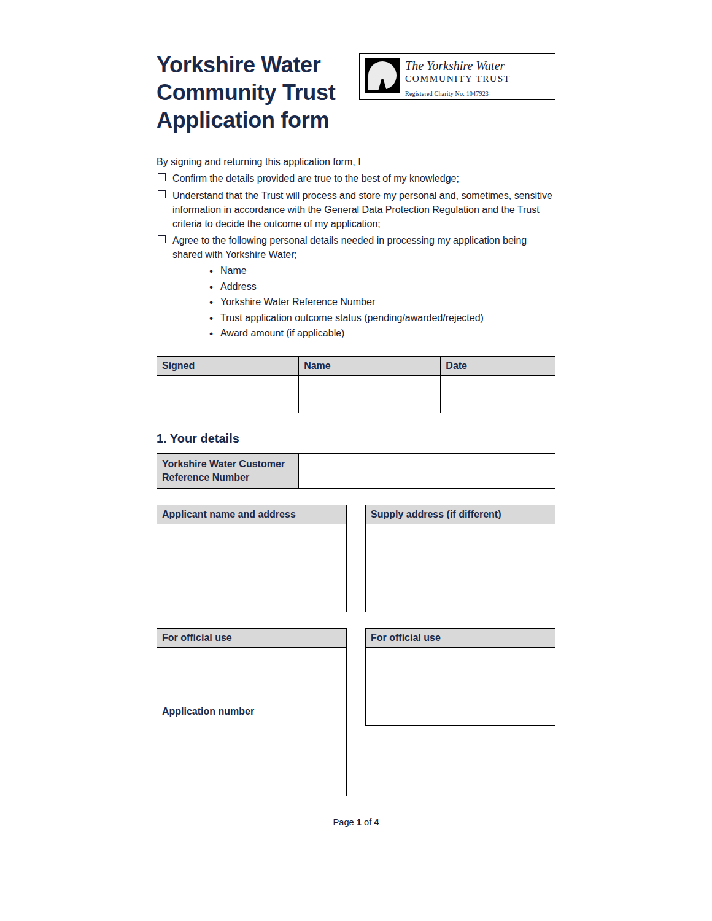Yorkshire Water Community Trust Application form
The Yorkshire Water
COMMUNITY TRUST
Registered Charity No. 1047923
By signing and returning this application form, I
Confirm the details provided are true to the best of my knowledge;
Understand that the Trust will process and store my personal and, sometimes, sensitive information in accordance with the General Data Protection Regulation and the Trust criteria to decide the outcome of my application;
Agree to the following personal details needed in processing my application being shared with Yorkshire Water;
Name
Address
Yorkshire Water Reference Number
Trust application outcome status (pending/awarded/rejected)
Award amount (if applicable)
| Signed | Name | Date |
| --- | --- | --- |
1. Your details
| Yorkshire Water Customer Reference Number | |
| Applicant name and address |
| --- |
| Supply address (if different) |
| --- |
| For official use |
| --- |
| Application number |
| For official use |
| --- |
Page 1 of 4